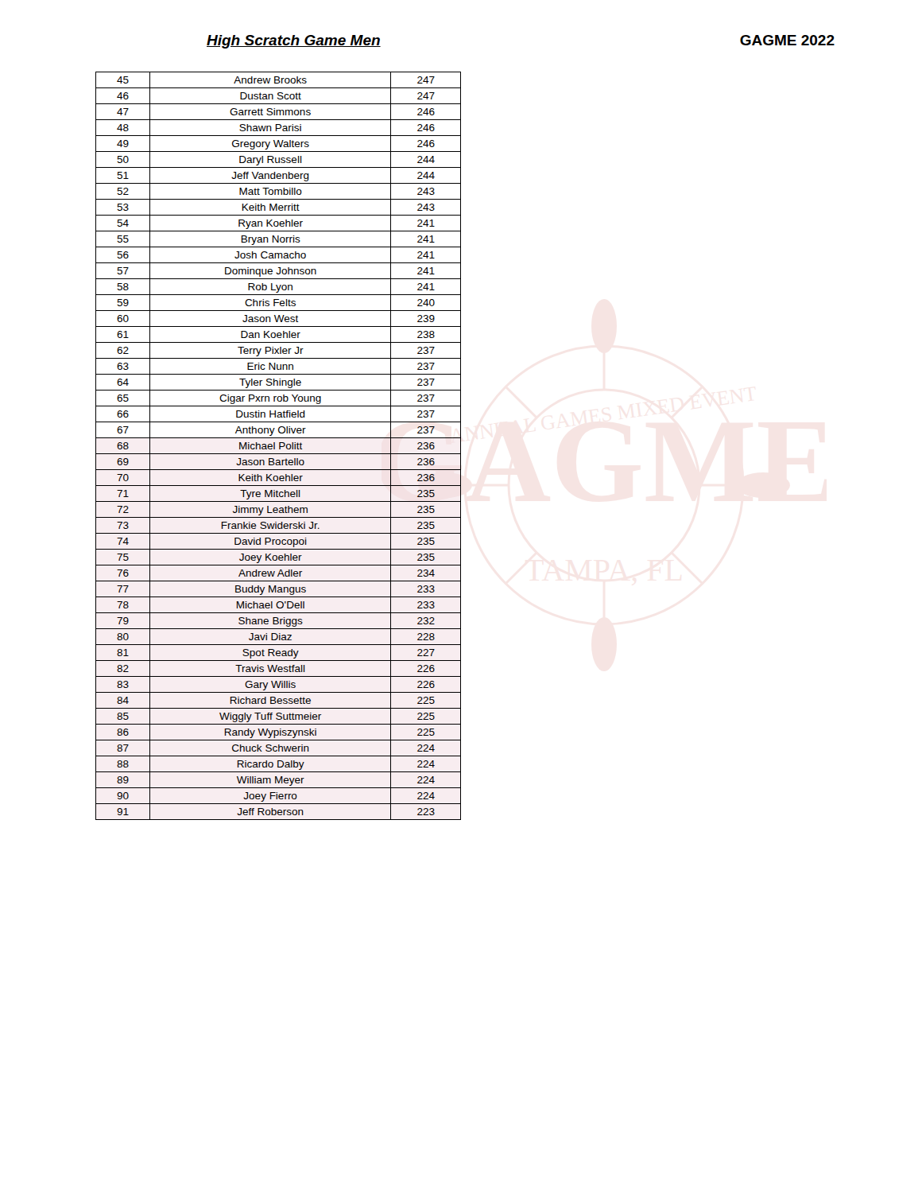High Scratch Game Men
GAGME 2022
GAGME TAMPA, FL ANNUAL GAMES MIXED EVENT
| 45 | Andrew Brooks | 247 |
| 46 | Dustan Scott | 247 |
| 47 | Garrett Simmons | 246 |
| 48 | Shawn Parisi | 246 |
| 49 | Gregory Walters | 246 |
| 50 | Daryl Russell | 244 |
| 51 | Jeff Vandenberg | 244 |
| 52 | Matt Tombillo | 243 |
| 53 | Keith Merritt | 243 |
| 54 | Ryan Koehler | 241 |
| 55 | Bryan Norris | 241 |
| 56 | Josh Camacho | 241 |
| 57 | Dominque Johnson | 241 |
| 58 | Rob Lyon | 241 |
| 59 | Chris Felts | 240 |
| 60 | Jason West | 239 |
| 61 | Dan Koehler | 238 |
| 62 | Terry Pixler Jr | 237 |
| 63 | Eric Nunn | 237 |
| 64 | Tyler Shingle | 237 |
| 65 | Cigar Pxrn rob Young | 237 |
| 66 | Dustin Hatfield | 237 |
| 67 | Anthony Oliver | 237 |
| 68 | Michael Politt | 236 |
| 69 | Jason Bartello | 236 |
| 70 | Keith Koehler | 236 |
| 71 | Tyre Mitchell | 235 |
| 72 | Jimmy Leathem | 235 |
| 73 | Frankie Swiderski Jr. | 235 |
| 74 | David Procopoi | 235 |
| 75 | Joey Koehler | 235 |
| 76 | Andrew Adler | 234 |
| 77 | Buddy Mangus | 233 |
| 78 | Michael O'Dell | 233 |
| 79 | Shane Briggs | 232 |
| 80 | Javi Diaz | 228 |
| 81 | Spot Ready | 227 |
| 82 | Travis Westfall | 226 |
| 83 | Gary Willis | 226 |
| 84 | Richard Bessette | 225 |
| 85 | Wiggly Tuff Suttmeier | 225 |
| 86 | Randy Wypiszynski | 225 |
| 87 | Chuck Schwerin | 224 |
| 88 | Ricardo Dalby | 224 |
| 89 | William Meyer | 224 |
| 90 | Joey Fierro | 224 |
| 91 | Jeff Roberson | 223 |